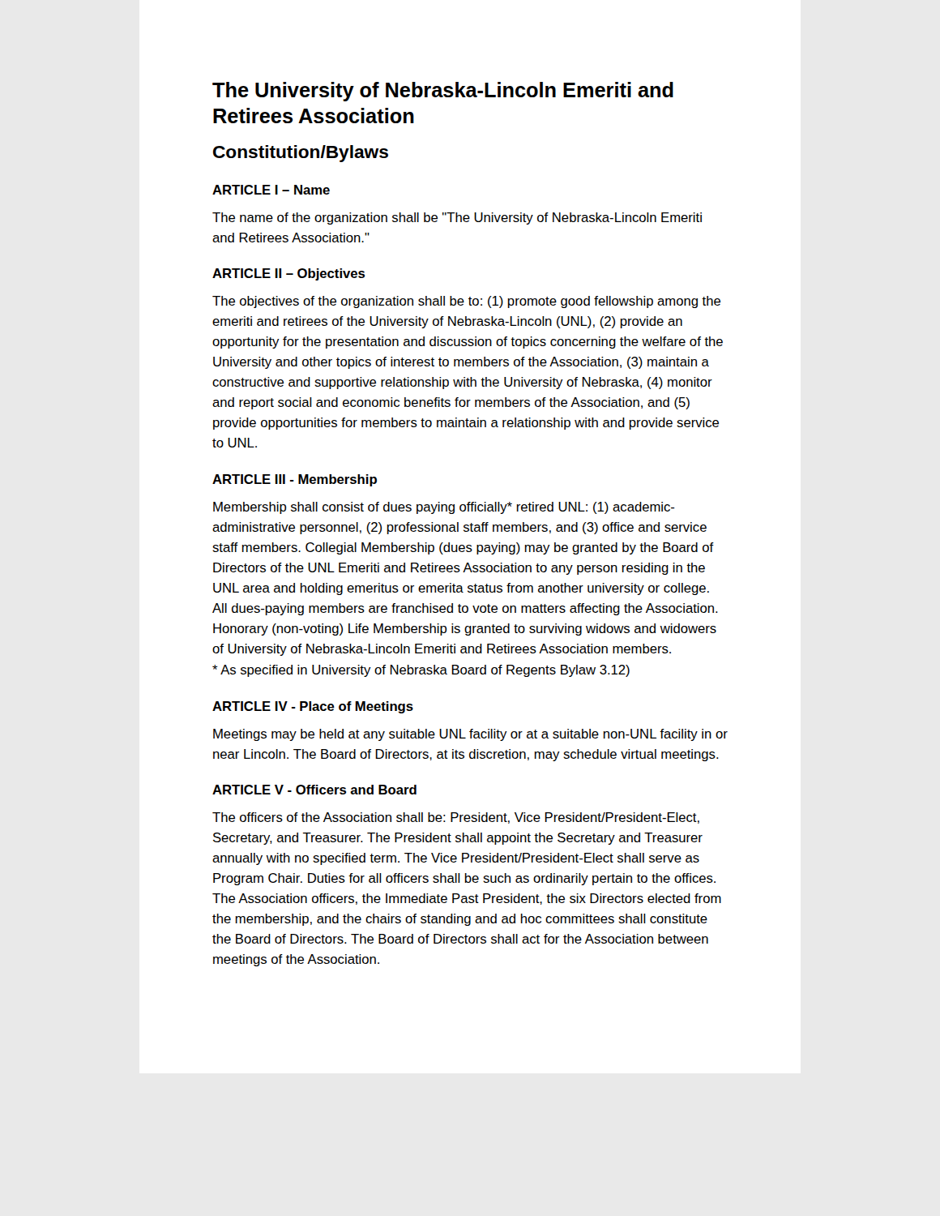The University of Nebraska-Lincoln Emeriti and Retirees Association
Constitution/Bylaws
ARTICLE I – Name
The name of the organization shall be "The University of Nebraska-Lincoln Emeriti and Retirees Association."
ARTICLE II – Objectives
The objectives of the organization shall be to: (1) promote good fellowship among the emeriti and retirees of the University of Nebraska-Lincoln (UNL), (2) provide an opportunity for the presentation and discussion of topics concerning the welfare of the University and other topics of interest to members of the Association, (3) maintain a constructive and supportive relationship with the University of Nebraska, (4) monitor and report social and economic benefits for members of the Association, and (5) provide opportunities for members to maintain a relationship with and provide service to UNL.
ARTICLE III - Membership
Membership shall consist of dues paying officially* retired UNL: (1) academic-administrative personnel, (2) professional staff members, and (3) office and service staff members. Collegial Membership (dues paying) may be granted by the Board of Directors of the UNL Emeriti and Retirees Association to any person residing in the UNL area and holding emeritus or emerita status from another university or college. All dues-paying members are franchised to vote on matters affecting the Association. Honorary (non-voting) Life Membership is granted to surviving widows and widowers of University of Nebraska-Lincoln Emeriti and Retirees Association members.
* As specified in University of Nebraska Board of Regents Bylaw 3.12)
ARTICLE IV - Place of Meetings
Meetings may be held at any suitable UNL facility or at a suitable non-UNL facility in or near Lincoln. The Board of Directors, at its discretion, may schedule virtual meetings.
ARTICLE V - Officers and Board
The officers of the Association shall be: President, Vice President/President-Elect, Secretary, and Treasurer. The President shall appoint the Secretary and Treasurer annually with no specified term. The Vice President/President-Elect shall serve as Program Chair. Duties for all officers shall be such as ordinarily pertain to the offices. The Association officers, the Immediate Past President, the six Directors elected from the membership, and the chairs of standing and ad hoc committees shall constitute the Board of Directors. The Board of Directors shall act for the Association between meetings of the Association.